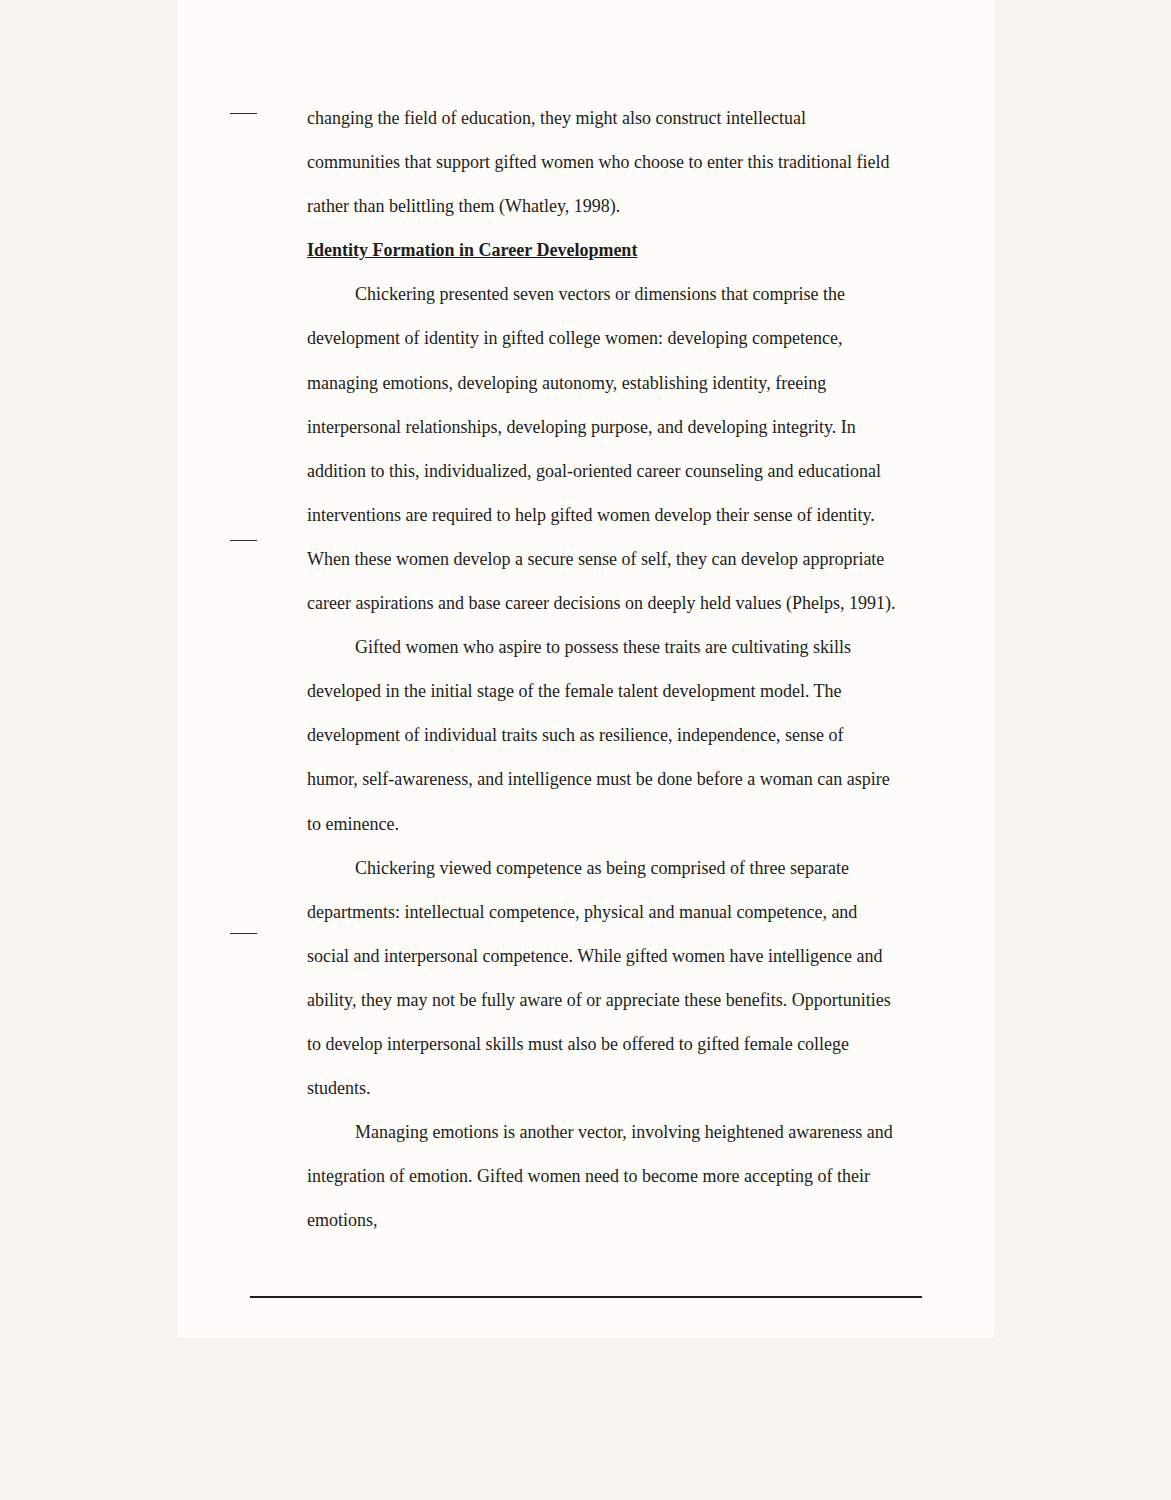changing the field of education, they might also construct intellectual communities that support gifted women who choose to enter this traditional field rather than belittling them (Whatley, 1998).
Identity Formation in Career Development
Chickering presented seven vectors or dimensions that comprise the development of identity in gifted college women: developing competence, managing emotions, developing autonomy, establishing identity, freeing interpersonal relationships, developing purpose, and developing integrity. In addition to this, individualized, goal-oriented career counseling and educational interventions are required to help gifted women develop their sense of identity. When these women develop a secure sense of self, they can develop appropriate career aspirations and base career decisions on deeply held values (Phelps, 1991).
Gifted women who aspire to possess these traits are cultivating skills developed in the initial stage of the female talent development model. The development of individual traits such as resilience, independence, sense of humor, self-awareness, and intelligence must be done before a woman can aspire to eminence.
Chickering viewed competence as being comprised of three separate departments: intellectual competence, physical and manual competence, and social and interpersonal competence. While gifted women have intelligence and ability, they may not be fully aware of or appreciate these benefits. Opportunities to develop interpersonal skills must also be offered to gifted female college students.
Managing emotions is another vector, involving heightened awareness and integration of emotion. Gifted women need to become more accepting of their emotions,